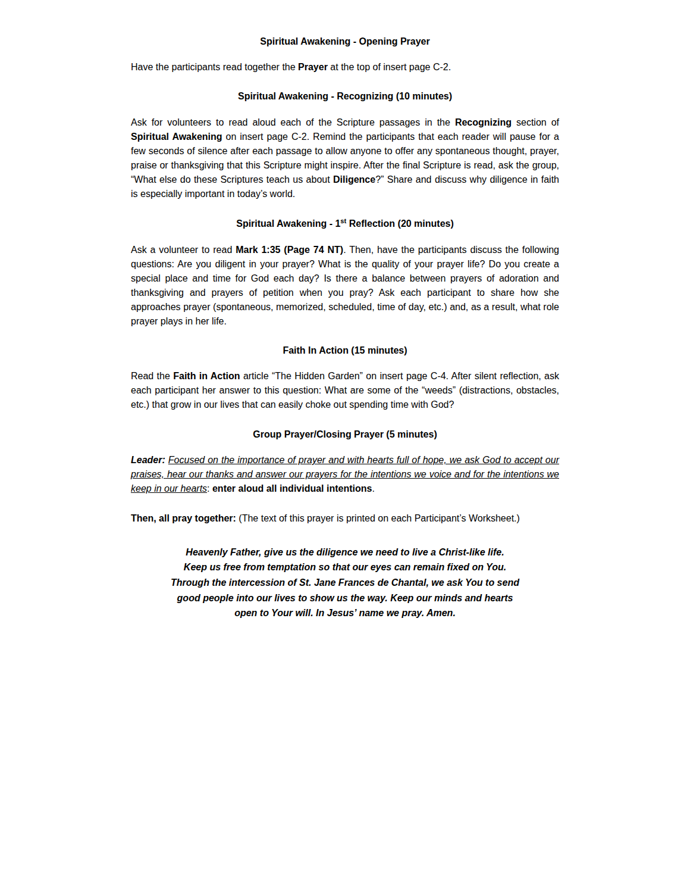Spiritual Awakening - Opening Prayer
Have the participants read together the Prayer at the top of insert page C-2.
Spiritual Awakening - Recognizing (10 minutes)
Ask for volunteers to read aloud each of the Scripture passages in the Recognizing section of Spiritual Awakening on insert page C-2. Remind the participants that each reader will pause for a few seconds of silence after each passage to allow anyone to offer any spontaneous thought, prayer, praise or thanksgiving that this Scripture might inspire. After the final Scripture is read, ask the group, “What else do these Scriptures teach us about Diligence?” Share and discuss why diligence in faith is especially important in today’s world.
Spiritual Awakening - 1st Reflection (20 minutes)
Ask a volunteer to read Mark 1:35 (Page 74 NT). Then, have the participants discuss the following questions: Are you diligent in your prayer? What is the quality of your prayer life? Do you create a special place and time for God each day? Is there a balance between prayers of adoration and thanksgiving and prayers of petition when you pray? Ask each participant to share how she approaches prayer (spontaneous, memorized, scheduled, time of day, etc.) and, as a result, what role prayer plays in her life.
Faith In Action (15 minutes)
Read the Faith in Action article “The Hidden Garden” on insert page C-4. After silent reflection, ask each participant her answer to this question: What are some of the “weeds” (distractions, obstacles, etc.) that grow in our lives that can easily choke out spending time with God?
Group Prayer/Closing Prayer (5 minutes)
Leader: Focused on the importance of prayer and with hearts full of hope, we ask God to accept our praises, hear our thanks and answer our prayers for the intentions we voice and for the intentions we keep in our hearts: enter aloud all individual intentions.
Then, all pray together: (The text of this prayer is printed on each Participant’s Worksheet.)
Heavenly Father, give us the diligence we need to live a Christ-like life.
Keep us free from temptation so that our eyes can remain fixed on You.
Through the intercession of St. Jane Frances de Chantal, we ask You to send
good people into our lives to show us the way. Keep our minds and hearts
open to Your will. In Jesus’ name we pray. Amen.